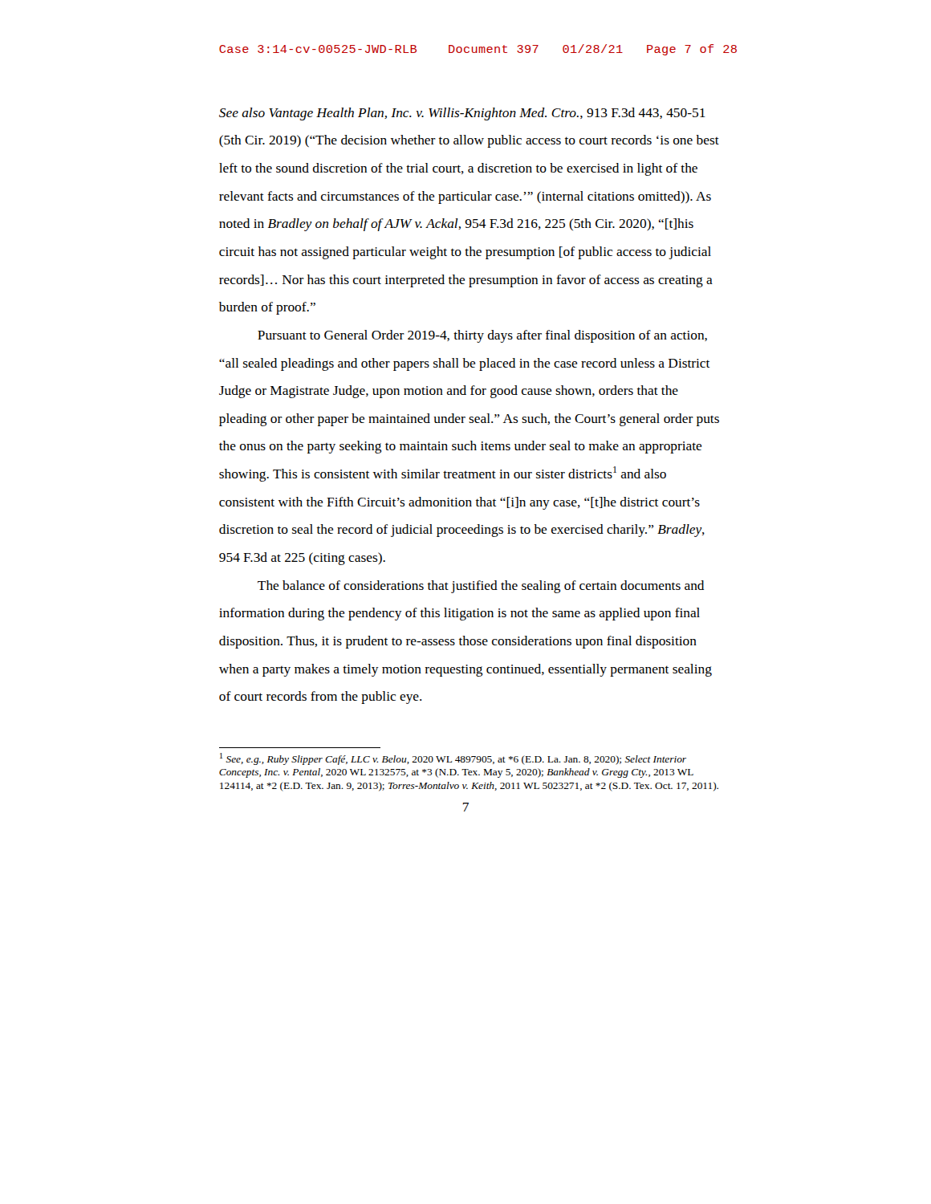Case 3:14-cv-00525-JWD-RLB Document 397 01/28/21 Page 7 of 28
See also Vantage Health Plan, Inc. v. Willis-Knighton Med. Ctro., 913 F.3d 443, 450-51 (5th Cir. 2019) (“The decision whether to allow public access to court records ‘is one best left to the sound discretion of the trial court, a discretion to be exercised in light of the relevant facts and circumstances of the particular case.’” (internal citations omitted)). As noted in Bradley on behalf of AJW v. Ackal, 954 F.3d 216, 225 (5th Cir. 2020), “[t]his circuit has not assigned particular weight to the presumption [of public access to judicial records]… Nor has this court interpreted the presumption in favor of access as creating a burden of proof.”
Pursuant to General Order 2019-4, thirty days after final disposition of an action, “all sealed pleadings and other papers shall be placed in the case record unless a District Judge or Magistrate Judge, upon motion and for good cause shown, orders that the pleading or other paper be maintained under seal.” As such, the Court’s general order puts the onus on the party seeking to maintain such items under seal to make an appropriate showing. This is consistent with similar treatment in our sister districts1 and also consistent with the Fifth Circuit’s admonition that “[i]n any case, “[t]he district court’s discretion to seal the record of judicial proceedings is to be exercised charily.” Bradley, 954 F.3d at 225 (citing cases).
The balance of considerations that justified the sealing of certain documents and information during the pendency of this litigation is not the same as applied upon final disposition. Thus, it is prudent to re-assess those considerations upon final disposition when a party makes a timely motion requesting continued, essentially permanent sealing of court records from the public eye.
1 See, e.g., Ruby Slipper Café, LLC v. Belou, 2020 WL 4897905, at *6 (E.D. La. Jan. 8, 2020); Select Interior Concepts, Inc. v. Pental, 2020 WL 2132575, at *3 (N.D. Tex. May 5, 2020); Bankhead v. Gregg Cty., 2013 WL 124114, at *2 (E.D. Tex. Jan. 9, 2013); Torres-Montalvo v. Keith, 2011 WL 5023271, at *2 (S.D. Tex. Oct. 17, 2011).
7